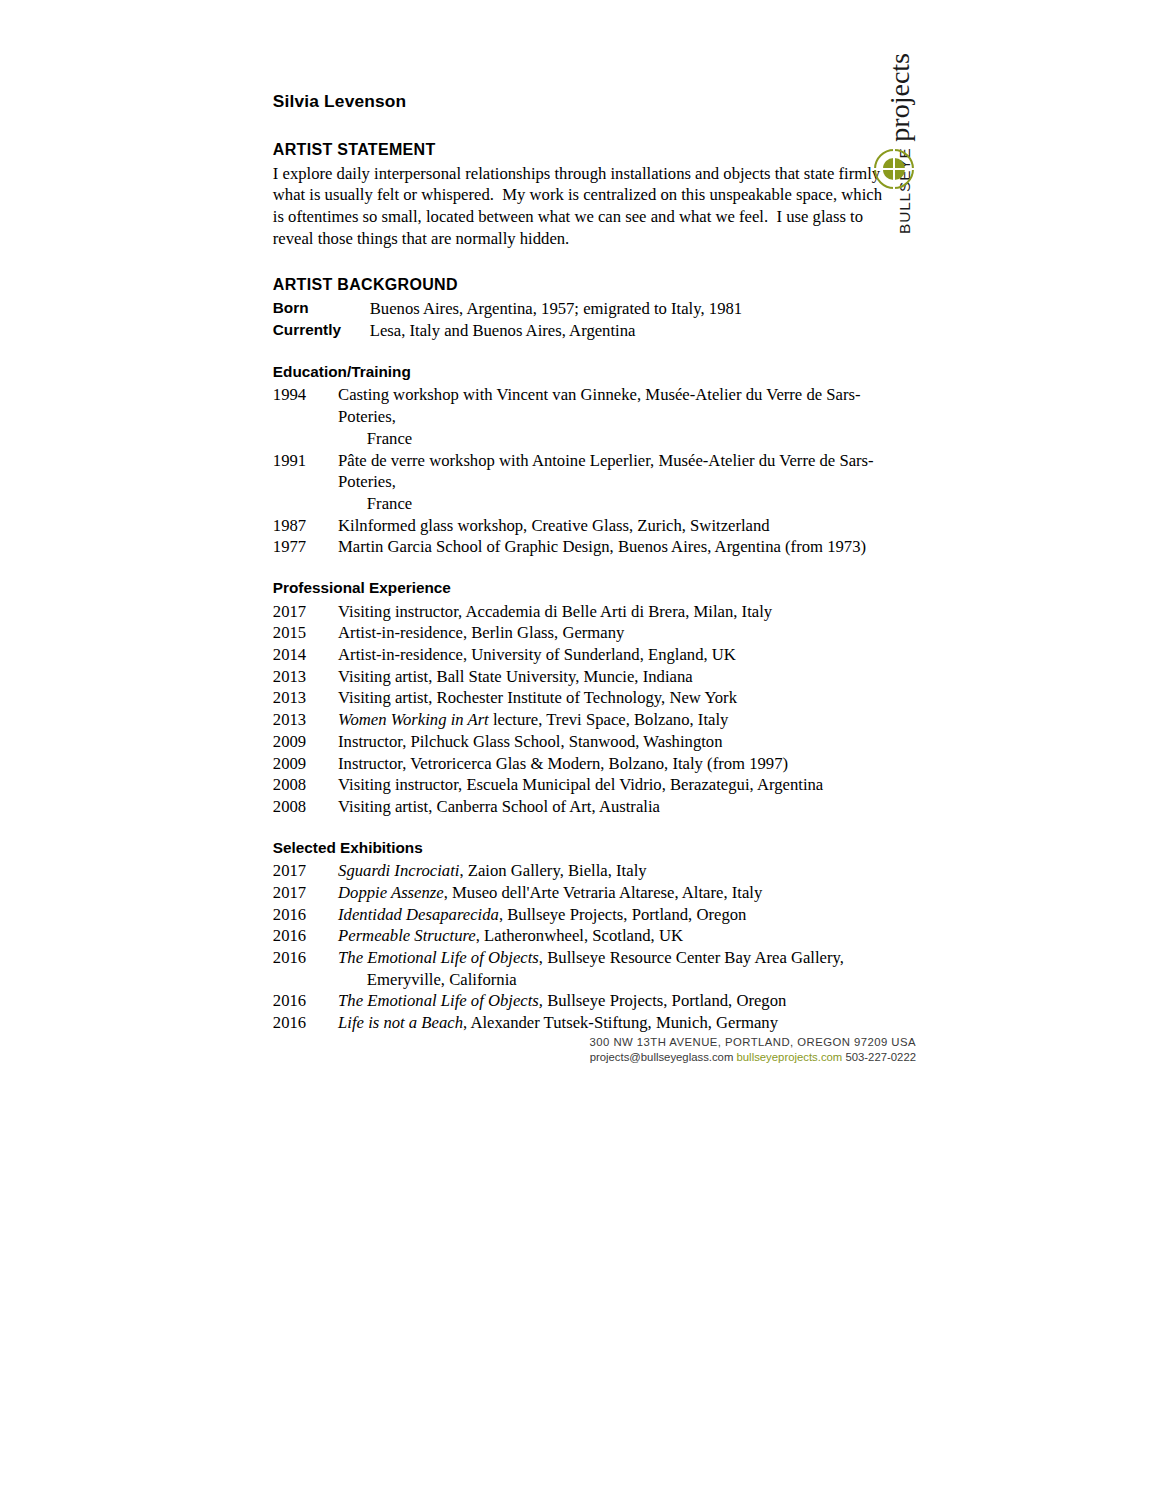BULLSEYE projects
Silvia Levenson
ARTIST STATEMENT
I explore daily interpersonal relationships through installations and objects that state firmly what is usually felt or whispered. My work is centralized on this unspeakable space, which is oftentimes so small, located between what we can see and what we feel. I use glass to reveal those things that are normally hidden.
ARTIST BACKGROUND
| Born | Buenos Aires, Argentina, 1957; emigrated to Italy, 1981 |
| Currently | Lesa, Italy and Buenos Aires, Argentina |
Education/Training
| 1994 | Casting workshop with Vincent van Ginneke, Musée-Atelier du Verre de Sars- Poteries, France |
| 1991 | Pâte de verre workshop with Antoine Leperlier, Musée-Atelier du Verre de Sars-Poteries, France |
| 1987 | Kilnformed glass workshop, Creative Glass, Zurich, Switzerland |
| 1977 | Martin Garcia School of Graphic Design, Buenos Aires, Argentina (from 1973) |
Professional Experience
| 2017 | Visiting instructor, Accademia di Belle Arti di Brera, Milan, Italy |
| 2015 | Artist-in-residence, Berlin Glass, Germany |
| 2014 | Artist-in-residence, University of Sunderland, England, UK |
| 2013 | Visiting artist, Ball State University, Muncie, Indiana |
| 2013 | Visiting artist, Rochester Institute of Technology, New York |
| 2013 | Women Working in Art lecture, Trevi Space, Bolzano, Italy |
| 2009 | Instructor, Pilchuck Glass School, Stanwood, Washington |
| 2009 | Instructor, Vetroricerca Glas & Modern, Bolzano, Italy (from 1997) |
| 2008 | Visiting instructor, Escuela Municipal del Vidrio, Berazategui, Argentina |
| 2008 | Visiting artist, Canberra School of Art, Australia |
Selected Exhibitions
| 2017 | Sguardi Incrociati , Zaion Gallery, Biella, Italy |
| 2017 | Doppie Assenze , Museo dell'Arte Vetraria Altarese, Altare, Italy |
| 2016 | Identidad Desaparecida , Bullseye Projects, Portland, Oregon |
| 2016 | Permeable Structure , Latheronwheel, Scotland, UK |
| 2016 | The Emotional Life of Objects , Bullseye Resource Center Bay Area Gallery, Emeryville, California |
| 2016 | The Emotional Life of Objects, Bullseye Projects, Portland, Oregon |
| 2016 | Life is not a Beach , Alexander Tutsek-Stiftung, Munich, Germany |
300 NW 13TH AVENUE, PORTLAND, OREGON 97209 USA
projects@bullseyeglass.com bullseyeprojects.com 503-227-0222